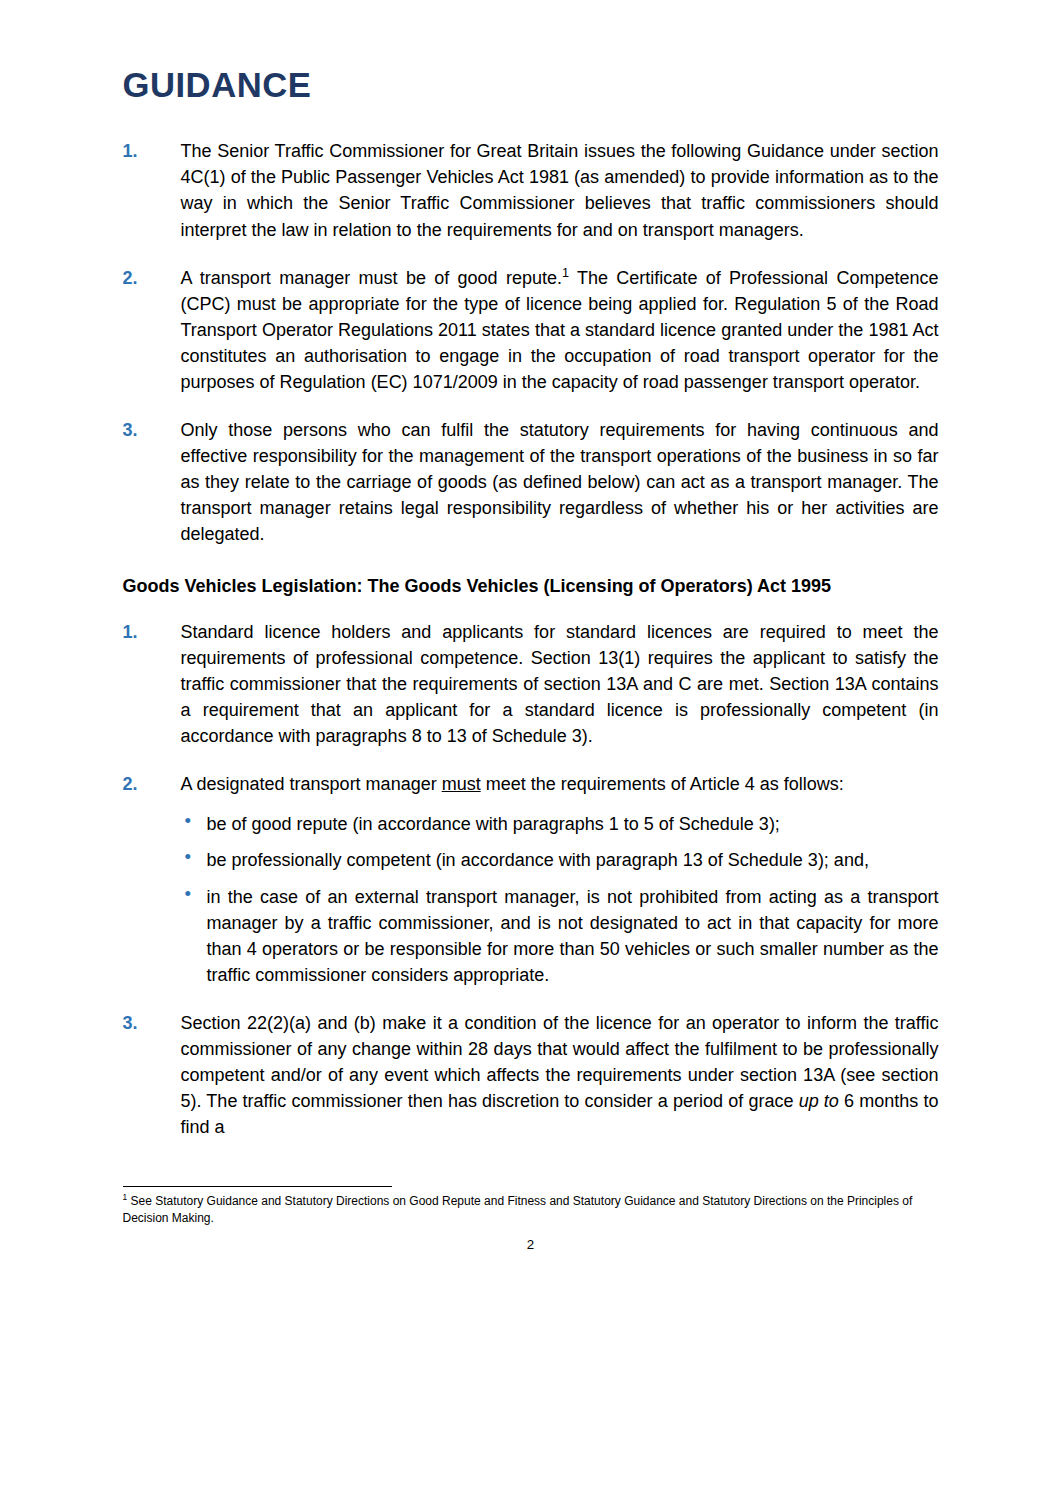GUIDANCE
The Senior Traffic Commissioner for Great Britain issues the following Guidance under section 4C(1) of the Public Passenger Vehicles Act 1981 (as amended) to provide information as to the way in which the Senior Traffic Commissioner believes that traffic commissioners should interpret the law in relation to the requirements for and on transport managers.
A transport manager must be of good repute.1 The Certificate of Professional Competence (CPC) must be appropriate for the type of licence being applied for. Regulation 5 of the Road Transport Operator Regulations 2011 states that a standard licence granted under the 1981 Act constitutes an authorisation to engage in the occupation of road transport operator for the purposes of Regulation (EC) 1071/2009 in the capacity of road passenger transport operator.
Only those persons who can fulfil the statutory requirements for having continuous and effective responsibility for the management of the transport operations of the business in so far as they relate to the carriage of goods (as defined below) can act as a transport manager. The transport manager retains legal responsibility regardless of whether his or her activities are delegated.
Goods Vehicles Legislation: The Goods Vehicles (Licensing of Operators) Act 1995
Standard licence holders and applicants for standard licences are required to meet the requirements of professional competence. Section 13(1) requires the applicant to satisfy the traffic commissioner that the requirements of section 13A and C are met. Section 13A contains a requirement that an applicant for a standard licence is professionally competent (in accordance with paragraphs 8 to 13 of Schedule 3).
A designated transport manager must meet the requirements of Article 4 as follows:
be of good repute (in accordance with paragraphs 1 to 5 of Schedule 3);
be professionally competent (in accordance with paragraph 13 of Schedule 3); and,
in the case of an external transport manager, is not prohibited from acting as a transport manager by a traffic commissioner, and is not designated to act in that capacity for more than 4 operators or be responsible for more than 50 vehicles or such smaller number as the traffic commissioner considers appropriate.
Section 22(2)(a) and (b) make it a condition of the licence for an operator to inform the traffic commissioner of any change within 28 days that would affect the fulfilment to be professionally competent and/or of any event which affects the requirements under section 13A (see section 5). The traffic commissioner then has discretion to consider a period of grace up to 6 months to find a
1 See Statutory Guidance and Statutory Directions on Good Repute and Fitness and Statutory Guidance and Statutory Directions on the Principles of Decision Making.
2